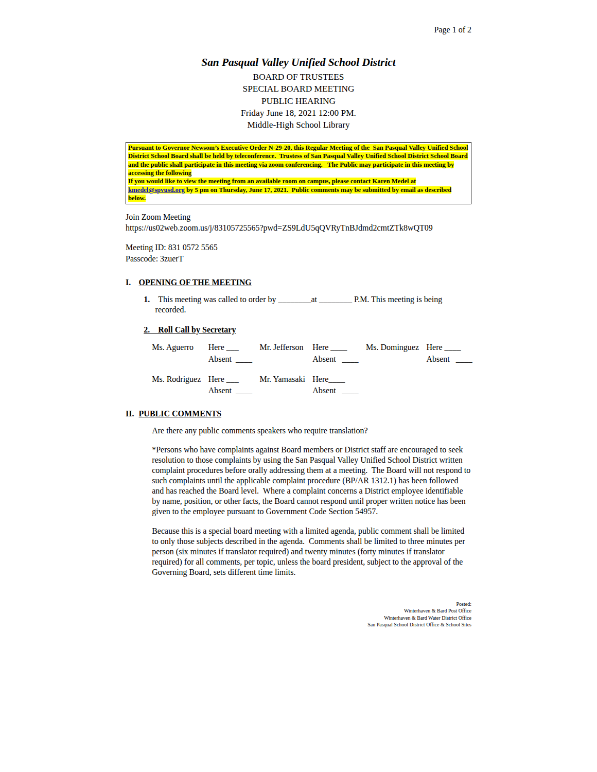Page 1 of 2
San Pasqual Valley Unified School District
BOARD OF TRUSTEES
SPECIAL BOARD MEETING
PUBLIC HEARING
Friday June 18, 2021 12:00 PM.
Middle-High School Library
Pursuant to Governor Newsom’s Executive Order N-29-20, this Regular Meeting of the San Pasqual Valley Unified School District School Board shall be held by teleconference. Trustess of San Pasqual Valley Unified School District School Board and the public shall participate in this meeting via zoom conferencing. The Public may participate in this meeting by accessing the following
If you would like to view the meeting from an available room on campus, please contact Karen Medel at kmedel@spvusd.org by 5 pm on Thursday, June 17, 2021. Public comments may be submitted by email as described below.
Join Zoom Meeting
https://us02web.zoom.us/j/83105725565?pwd=ZS9LdU5qQVRyTnBJdmd2cmtZTk8wQT09
Meeting ID: 831 0572 5565
Passcode: 3zuerT
I. OPENING OF THE MEETING
1. This meeting was called to order by ________at ________ P.M. This meeting is being recorded.
2. Roll Call by Secretary
| Ms. Aguerro | Here ___ | Mr. Jefferson | Here ____ | Ms. Dominguez | Here ____ |
| | Absent ____ | | Absent ____ | | Absent ____ |
| Ms. Rodriguez | Here ___ | Mr. Yamasaki | Here____ | | |
| | Absent ____ | | Absent ____ | | |
II. PUBLIC COMMENTS
Are there any public comments speakers who require translation?
*Persons who have complaints against Board members or District staff are encouraged to seek resolution to those complaints by using the San Pasqual Valley Unified School District written complaint procedures before orally addressing them at a meeting. The Board will not respond to such complaints until the applicable complaint procedure (BP/AR 1312.1) has been followed and has reached the Board level. Where a complaint concerns a District employee identifiable by name, position, or other facts, the Board cannot respond until proper written notice has been given to the employee pursuant to Government Code Section 54957.
Because this is a special board meeting with a limited agenda, public comment shall be limited to only those subjects described in the agenda. Comments shall be limited to three minutes per person (six minutes if translator required) and twenty minutes (forty minutes if translator required) for all comments, per topic, unless the board president, subject to the approval of the Governing Board, sets different time limits.
Posted:
Winterhaven & Bard Post Office
Winterhaven & Bard Water District Office
San Pasqual School District Office & School Sites